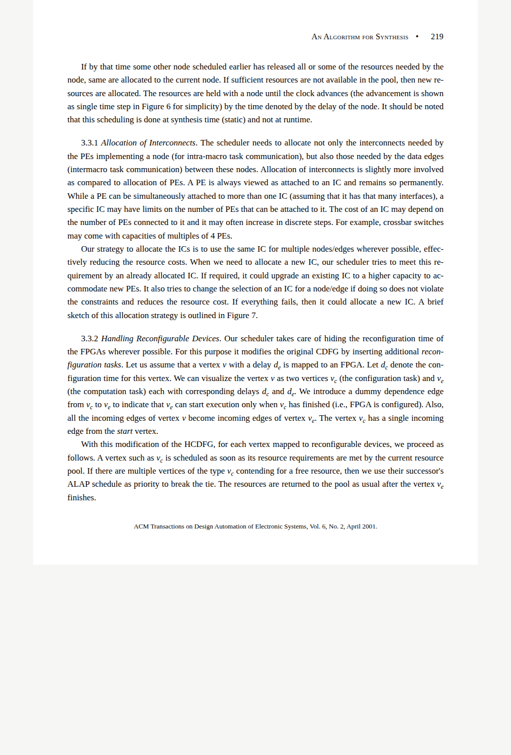An Algorithm for Synthesis•219
If by that time some other node scheduled earlier has released all or some of the resources needed by the node, same are allocated to the current node. If sufficient resources are not available in the pool, then new resources are allocated. The resources are held with a node until the clock advances (the advancement is shown as single time step in Figure 6 for simplicity) by the time denoted by the delay of the node. It should be noted that this scheduling is done at synthesis time (static) and not at runtime.
3.3.1 Allocation of Interconnects. The scheduler needs to allocate not only the interconnects needed by the PEs implementing a node (for intra-macro task communication), but also those needed by the data edges (intermacro task communication) between these nodes. Allocation of interconnects is slightly more involved as compared to allocation of PEs. A PE is always viewed as attached to an IC and remains so permanently. While a PE can be simultaneously attached to more than one IC (assuming that it has that many interfaces), a specific IC may have limits on the number of PEs that can be attached to it. The cost of an IC may depend on the number of PEs connected to it and it may often increase in discrete steps. For example, crossbar switches may come with capacities of multiples of 4 PEs.
Our strategy to allocate the ICs is to use the same IC for multiple nodes/edges wherever possible, effectively reducing the resource costs. When we need to allocate a new IC, our scheduler tries to meet this requirement by an already allocated IC. If required, it could upgrade an existing IC to a higher capacity to accommodate new PEs. It also tries to change the selection of an IC for a node/edge if doing so does not violate the constraints and reduces the resource cost. If everything fails, then it could allocate a new IC. A brief sketch of this allocation strategy is outlined in Figure 7.
3.3.2 Handling Reconfigurable Devices. Our scheduler takes care of hiding the reconfiguration time of the FPGAs wherever possible. For this purpose it modifies the original CDFG by inserting additional reconfiguration tasks. Let us assume that a vertex v with a delay de is mapped to an FPGA. Let dc denote the configuration time for this vertex. We can visualize the vertex v as two vertices vc (the configuration task) and ve (the computation task) each with corresponding delays dc and de. We introduce a dummy dependence edge from vc to ve to indicate that ve can start execution only when vc has finished (i.e., FPGA is configured). Also, all the incoming edges of vertex v become incoming edges of vertex ve. The vertex vc has a single incoming edge from the start vertex.
With this modification of the HCDFG, for each vertex mapped to reconfigurable devices, we proceed as follows. A vertex such as vc is scheduled as soon as its resource requirements are met by the current resource pool. If there are multiple vertices of the type vc contending for a free resource, then we use their successor's ALAP schedule as priority to break the tie. The resources are returned to the pool as usual after the vertex ve finishes.
ACM Transactions on Design Automation of Electronic Systems, Vol. 6, No. 2, April 2001.